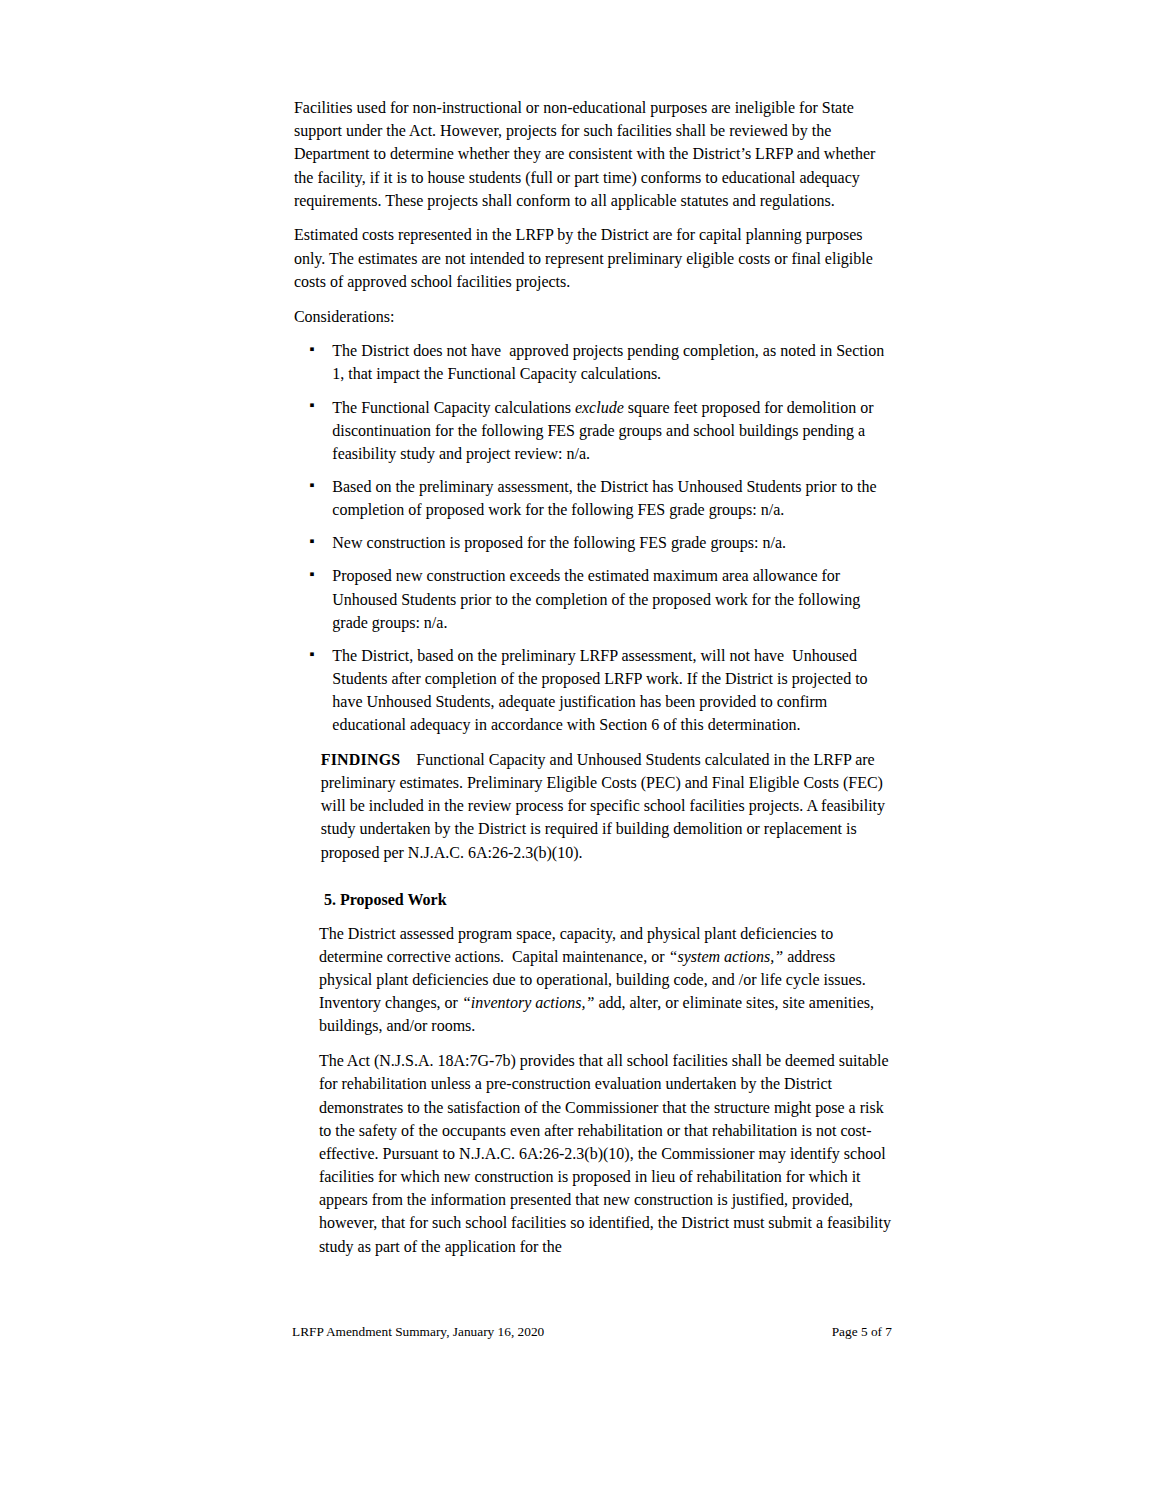Facilities used for non-instructional or non-educational purposes are ineligible for State support under the Act. However, projects for such facilities shall be reviewed by the Department to determine whether they are consistent with the District’s LRFP and whether the facility, if it is to house students (full or part time) conforms to educational adequacy requirements. These projects shall conform to all applicable statutes and regulations.
Estimated costs represented in the LRFP by the District are for capital planning purposes only. The estimates are not intended to represent preliminary eligible costs or final eligible costs of approved school facilities projects.
Considerations:
The District does not have approved projects pending completion, as noted in Section 1, that impact the Functional Capacity calculations.
The Functional Capacity calculations exclude square feet proposed for demolition or discontinuation for the following FES grade groups and school buildings pending a feasibility study and project review: n/a.
Based on the preliminary assessment, the District has Unhoused Students prior to the completion of proposed work for the following FES grade groups: n/a.
New construction is proposed for the following FES grade groups: n/a.
Proposed new construction exceeds the estimated maximum area allowance for Unhoused Students prior to the completion of the proposed work for the following grade groups: n/a.
The District, based on the preliminary LRFP assessment, will not have Unhoused Students after completion of the proposed LRFP work. If the District is projected to have Unhoused Students, adequate justification has been provided to confirm educational adequacy in accordance with Section 6 of this determination.
FINDINGS Functional Capacity and Unhoused Students calculated in the LRFP are preliminary estimates. Preliminary Eligible Costs (PEC) and Final Eligible Costs (FEC) will be included in the review process for specific school facilities projects. A feasibility study undertaken by the District is required if building demolition or replacement is proposed per N.J.A.C. 6A:26-2.3(b)(10).
Proposed Work
The District assessed program space, capacity, and physical plant deficiencies to determine corrective actions. Capital maintenance, or “system actions,” address physical plant deficiencies due to operational, building code, and /or life cycle issues. Inventory changes, or “inventory actions,” add, alter, or eliminate sites, site amenities, buildings, and/or rooms.
The Act (N.J.S.A. 18A:7G-7b) provides that all school facilities shall be deemed suitable for rehabilitation unless a pre-construction evaluation undertaken by the District demonstrates to the satisfaction of the Commissioner that the structure might pose a risk to the safety of the occupants even after rehabilitation or that rehabilitation is not cost-effective. Pursuant to N.J.A.C. 6A:26-2.3(b)(10), the Commissioner may identify school facilities for which new construction is proposed in lieu of rehabilitation for which it appears from the information presented that new construction is justified, provided, however, that for such school facilities so identified, the District must submit a feasibility study as part of the application for the
LRFP Amendment Summary, January 16, 2020
Page 5 of 7